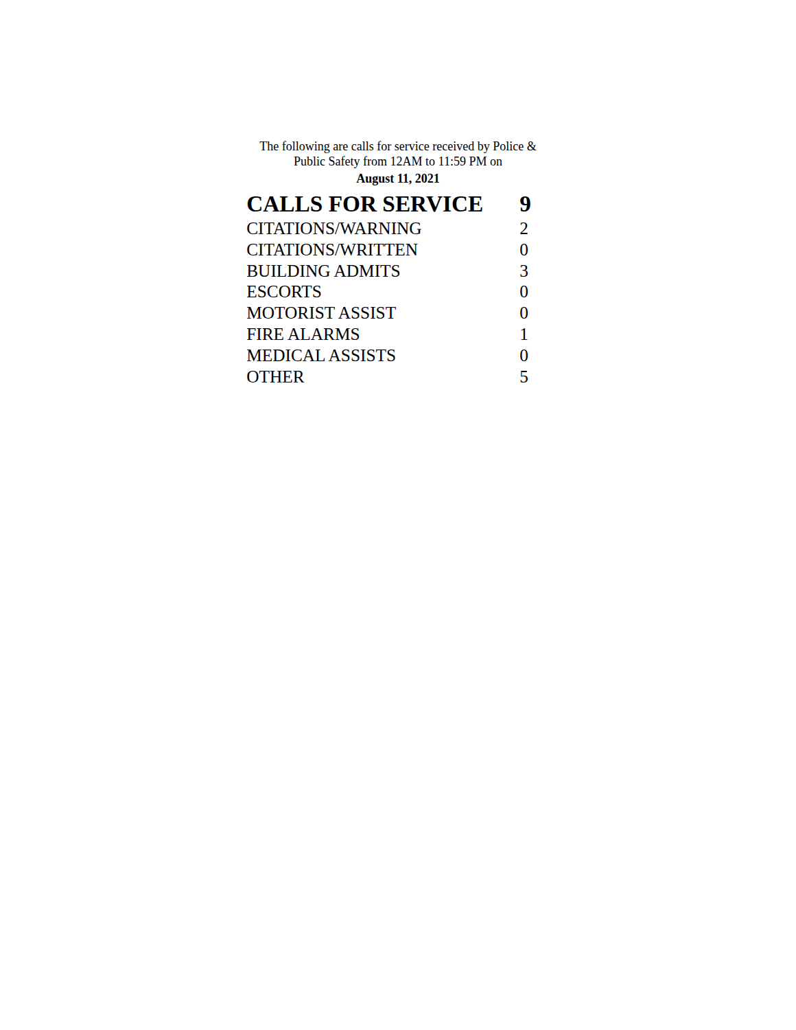The following are calls for service received by Police & Public Safety from 12AM to 11:59 PM on August 11, 2021
| CALLS FOR SERVICE | 9 |
| CITATIONS/WARNING | 2 |
| CITATIONS/WRITTEN | 0 |
| BUILDING ADMITS | 3 |
| ESCORTS | 0 |
| MOTORIST ASSIST | 0 |
| FIRE ALARMS | 1 |
| MEDICAL ASSISTS | 0 |
| OTHER | 5 |